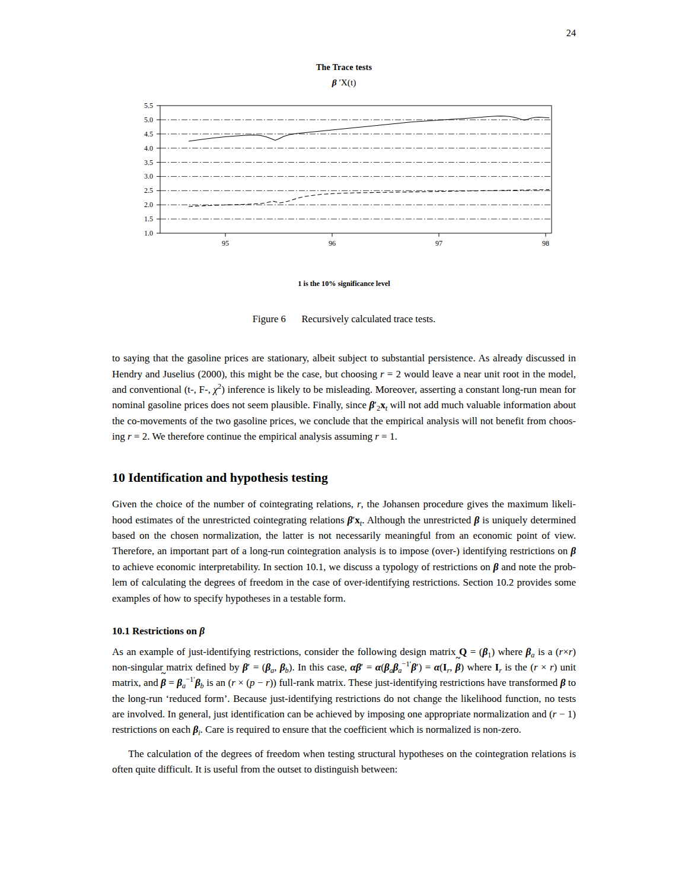24
The Trace tests
β ′X(t)
5.5 5.0 4.5 4.0 3.5 3.0 2.5 2.0 1.5 1.0 95 96 97 98
1 is the 10% significance level
Figure 6 Recursively calculated trace tests.
to saying that the gasoline prices are stationary, albeit subject to substantial persistence. As already discussed in Hendry and Juselius (2000), this might be the case, but choosing r = 2 would leave a near unit root in the model, and conventional (t-, F-, χ2) inference is likely to be misleading. Moreover, asserting a constant long-run mean for nominal gasoline prices does not seem plausible. Finally, since β′2xt will not add much valuable information about the co-movements of the two gasoline prices, we conclude that the empirical analysis will not benefit from choosing r = 2. We therefore continue the empirical analysis assuming r = 1.
10 Identification and hypothesis testing
Given the choice of the number of cointegrating relations, r, the Johansen procedure gives the maximum likelihood estimates of the unrestricted cointegrating relations β′xt. Although the unrestricted β is uniquely determined based on the chosen normalization, the latter is not necessarily meaningful from an economic point of view. Therefore, an important part of a long-run cointegration analysis is to impose (over-) identifying restrictions on β to achieve economic interpretability. In section 10.1, we discuss a typology of restrictions on β and note the problem of calculating the degrees of freedom in the case of over-identifying restrictions. Section 10.2 provides some examples of how to specify hypotheses in a testable form.
10.1 Restrictions on β
As an example of just-identifying restrictions, consider the following design matrix Q = (β1) where βa is a (r×r) non-singular matrix defined by β′ = (βa, βb). In this case, αβ′ = α(βaβa−1′β′) = α(Ir, ~β) where Ir is the (r × r) unit matrix, and ~β = βa−1′βb is an (r × (p − r)) full-rank matrix. These just-identifying restrictions have transformed β to the long-run ‘reduced form’. Because just-identifying restrictions do not change the likelihood function, no tests are involved. In general, just identification can be achieved by imposing one appropriate normalization and (r − 1) restrictions on each βi. Care is required to ensure that the coefficient which is normalized is non-zero.
The calculation of the degrees of freedom when testing structural hypotheses on the cointegration relations is often quite difficult. It is useful from the outset to distinguish between: